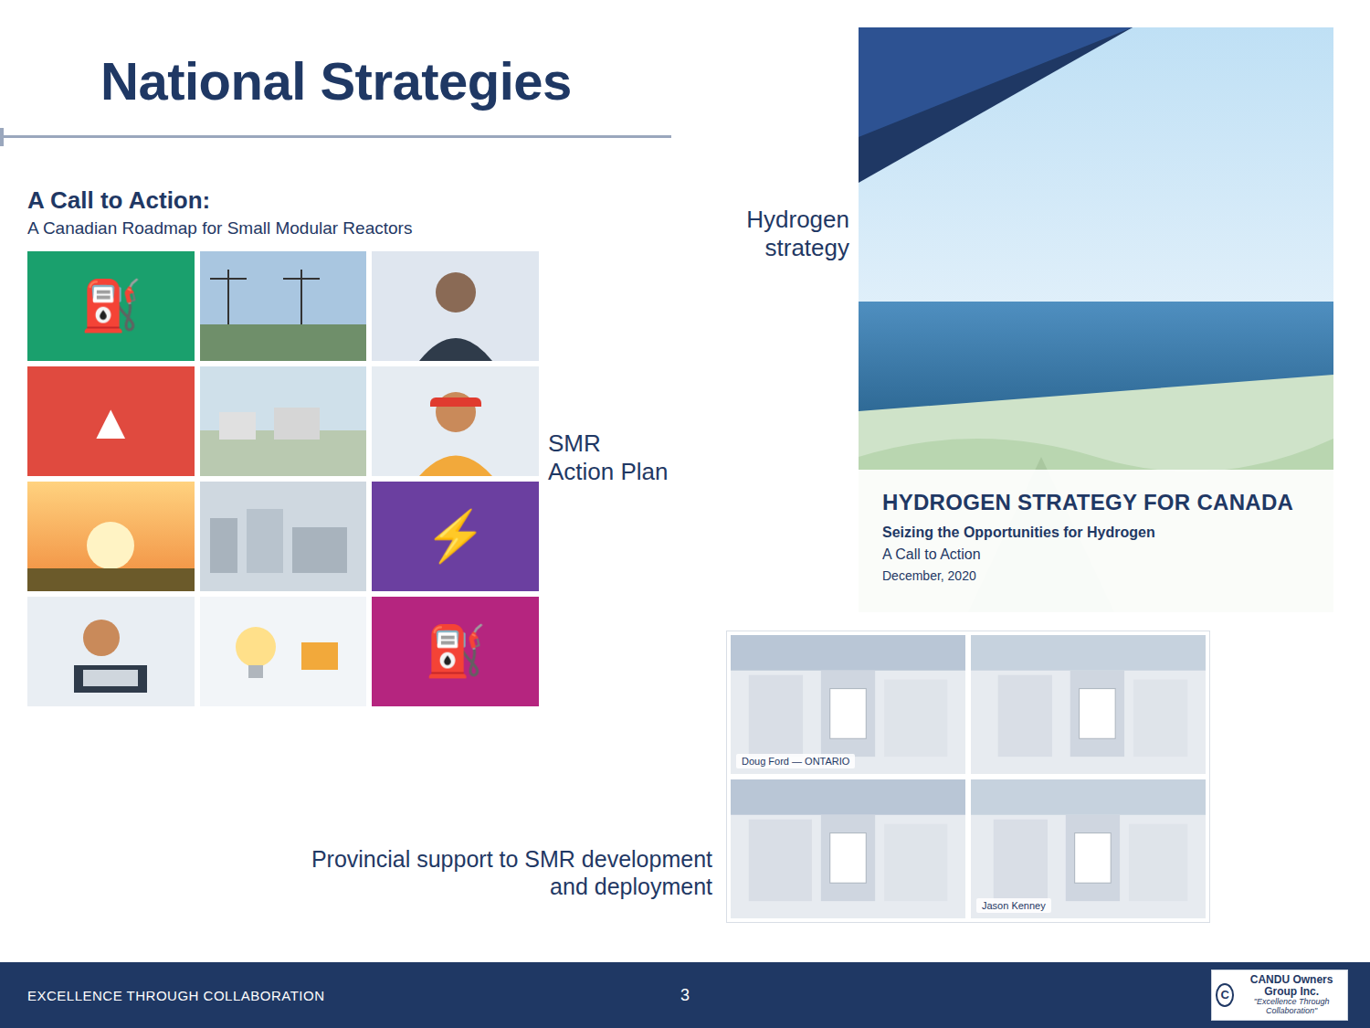National Strategies
A Call to Action: A Canadian Roadmap for Small Modular Reactors
⛽
▲
⚡
⛽
SMR
Action Plan
Hydrogen
strategy
Provincial support to SMR development
and deployment
HYDROGEN STRATEGY FOR CANADA
Seizing the Opportunities for Hydrogen
A Call to Action
December, 2020
Doug Ford — ONTARIO
Jason Kenney
Excellence Through Collaboration
3
CANDU Owners Group Inc. "Excellence Through Collaboration"